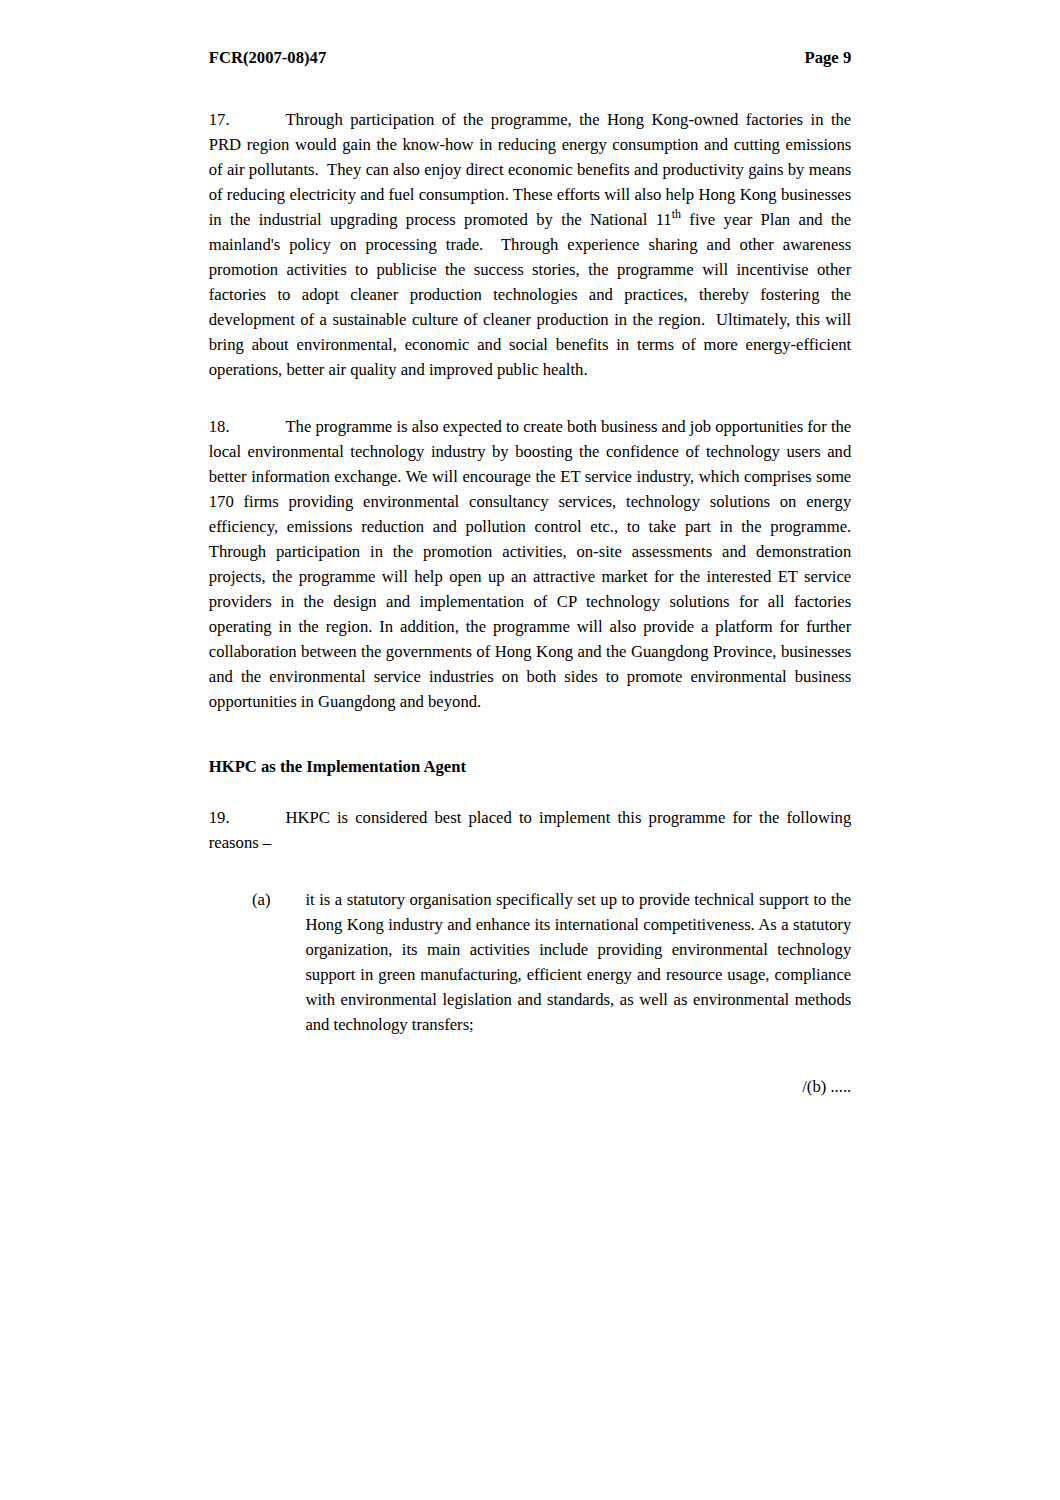FCR(2007-08)47 Page 9
17. Through participation of the programme, the Hong Kong-owned factories in the PRD region would gain the know-how in reducing energy consumption and cutting emissions of air pollutants. They can also enjoy direct economic benefits and productivity gains by means of reducing electricity and fuel consumption. These efforts will also help Hong Kong businesses in the industrial upgrading process promoted by the National 11th five year Plan and the mainland's policy on processing trade. Through experience sharing and other awareness promotion activities to publicise the success stories, the programme will incentivise other factories to adopt cleaner production technologies and practices, thereby fostering the development of a sustainable culture of cleaner production in the region. Ultimately, this will bring about environmental, economic and social benefits in terms of more energy-efficient operations, better air quality and improved public health.
18. The programme is also expected to create both business and job opportunities for the local environmental technology industry by boosting the confidence of technology users and better information exchange. We will encourage the ET service industry, which comprises some 170 firms providing environmental consultancy services, technology solutions on energy efficiency, emissions reduction and pollution control etc., to take part in the programme. Through participation in the promotion activities, on-site assessments and demonstration projects, the programme will help open up an attractive market for the interested ET service providers in the design and implementation of CP technology solutions for all factories operating in the region. In addition, the programme will also provide a platform for further collaboration between the governments of Hong Kong and the Guangdong Province, businesses and the environmental service industries on both sides to promote environmental business opportunities in Guangdong and beyond.
HKPC as the Implementation Agent
19. HKPC is considered best placed to implement this programme for the following reasons –
(a)
it is a statutory organisation specifically set up to provide technical support to the Hong Kong industry and enhance its international competitiveness. As a statutory organization, its main activities include providing environmental technology support in green manufacturing, efficient energy and resource usage, compliance with environmental legislation and standards, as well as environmental methods and technology transfers;
/(b) .....